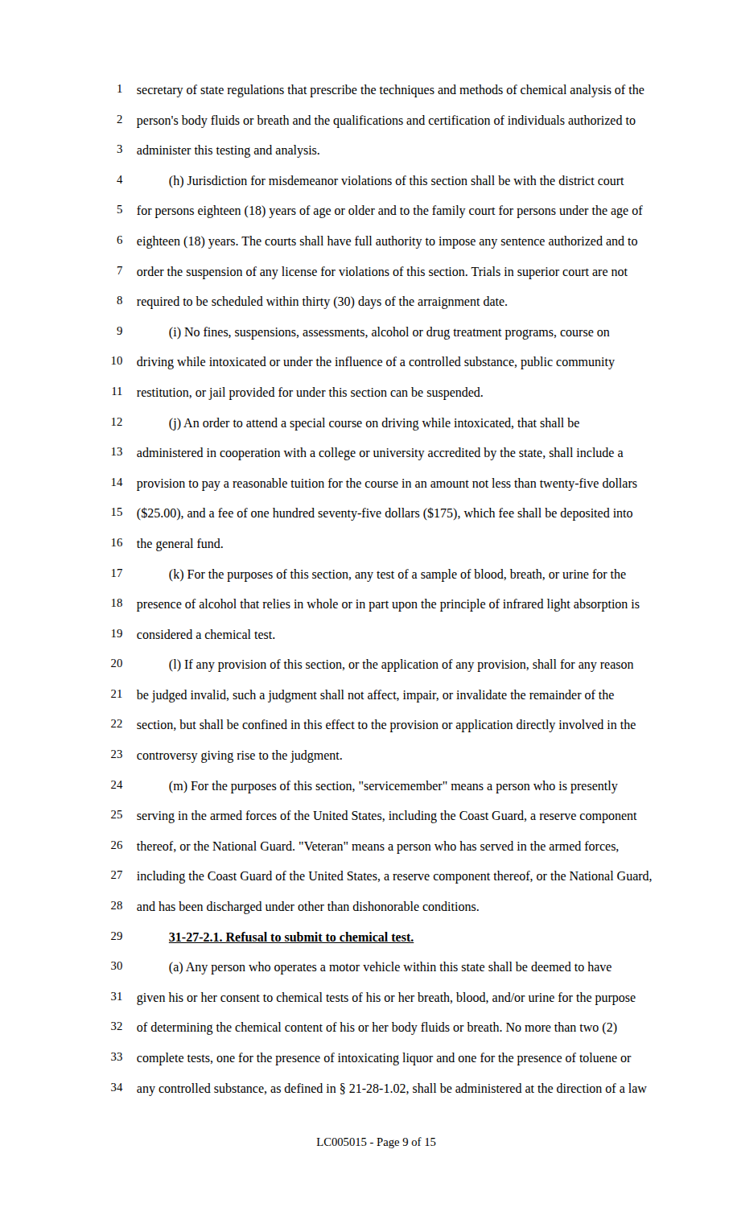1
secretary of state regulations that prescribe the techniques and methods of chemical analysis of the
2
person's body fluids or breath and the qualifications and certification of individuals authorized to
3
administer this testing and analysis.
4
(h) Jurisdiction for misdemeanor violations of this section shall be with the district court
5
for persons eighteen (18) years of age or older and to the family court for persons under the age of
6
eighteen (18) years. The courts shall have full authority to impose any sentence authorized and to
7
order the suspension of any license for violations of this section. Trials in superior court are not
8
required to be scheduled within thirty (30) days of the arraignment date.
9
(i) No fines, suspensions, assessments, alcohol or drug treatment programs, course on
10
driving while intoxicated or under the influence of a controlled substance, public community
11
restitution, or jail provided for under this section can be suspended.
12
(j) An order to attend a special course on driving while intoxicated, that shall be
13
administered in cooperation with a college or university accredited by the state, shall include a
14
provision to pay a reasonable tuition for the course in an amount not less than twenty-five dollars
15
($25.00), and a fee of one hundred seventy-five dollars ($175), which fee shall be deposited into
16
the general fund.
17
(k) For the purposes of this section, any test of a sample of blood, breath, or urine for the
18
presence of alcohol that relies in whole or in part upon the principle of infrared light absorption is
19
considered a chemical test.
20
(l) If any provision of this section, or the application of any provision, shall for any reason
21
be judged invalid, such a judgment shall not affect, impair, or invalidate the remainder of the
22
section, but shall be confined in this effect to the provision or application directly involved in the
23
controversy giving rise to the judgment.
24
(m) For the purposes of this section, "servicemember" means a person who is presently
25
serving in the armed forces of the United States, including the Coast Guard, a reserve component
26
thereof, or the National Guard. "Veteran" means a person who has served in the armed forces,
27
including the Coast Guard of the United States, a reserve component thereof, or the National Guard,
28
and has been discharged under other than dishonorable conditions.
29
31-27-2.1. Refusal to submit to chemical test.
30
(a) Any person who operates a motor vehicle within this state shall be deemed to have
31
given his or her consent to chemical tests of his or her breath, blood, and/or urine for the purpose
32
of determining the chemical content of his or her body fluids or breath. No more than two (2)
33
complete tests, one for the presence of intoxicating liquor and one for the presence of toluene or
34
any controlled substance, as defined in § 21-28-1.02, shall be administered at the direction of a law
LC005015 - Page 9 of 15